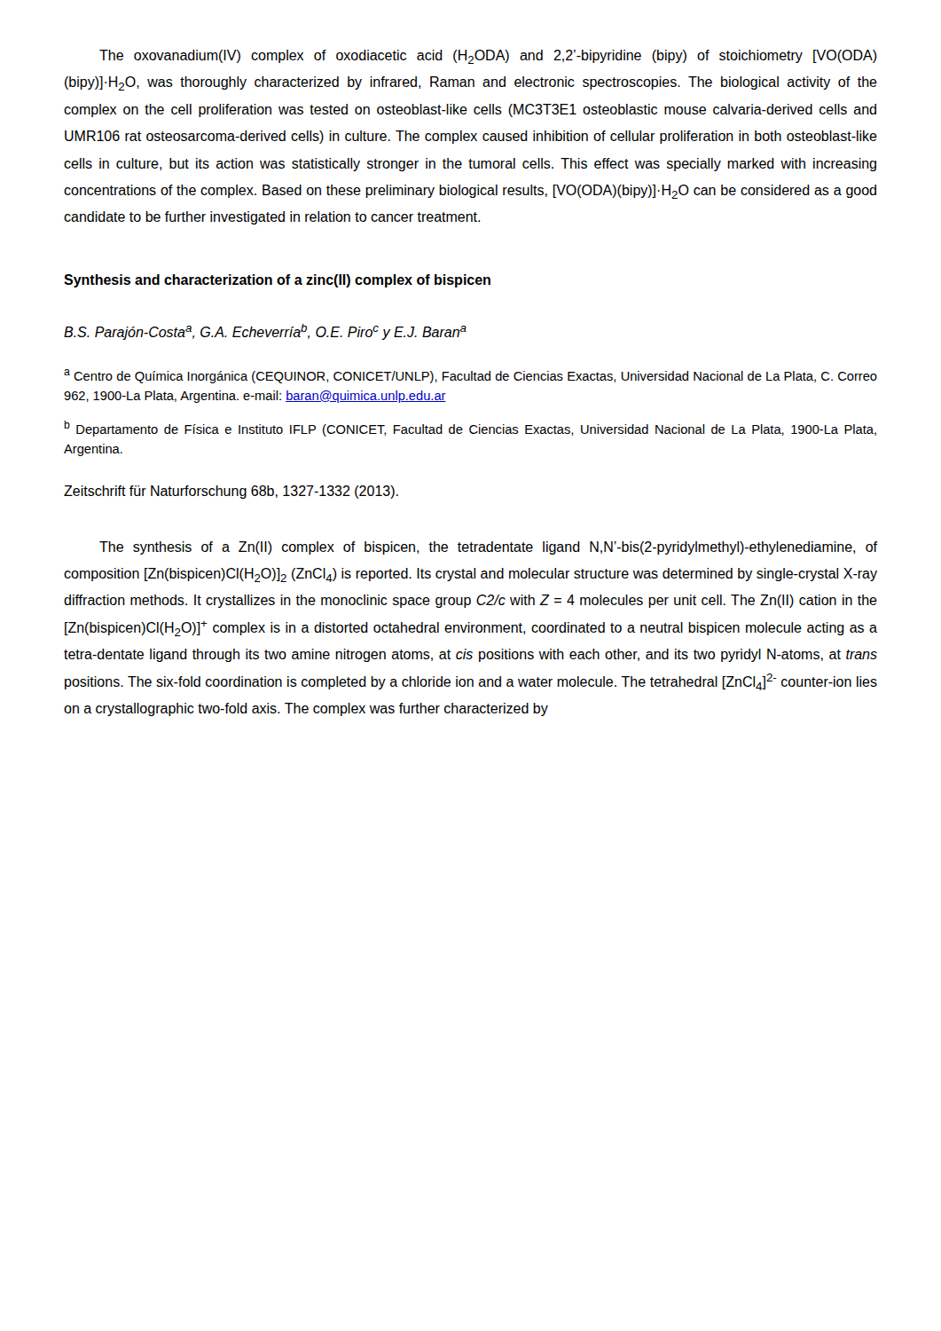The oxovanadium(IV) complex of oxodiacetic acid (H2ODA) and 2,2’-bipyridine (bipy) of stoichiometry [VO(ODA)(bipy)]·H2O, was thoroughly characterized by infrared, Raman and electronic spectroscopies. The biological activity of the complex on the cell proliferation was tested on osteoblast-like cells (MC3T3E1 osteoblastic mouse calvaria-derived cells and UMR106 rat osteosarcoma-derived cells) in culture. The complex caused inhibition of cellular proliferation in both osteoblast-like cells in culture, but its action was statistically stronger in the tumoral cells. This effect was specially marked with increasing concentrations of the complex. Based on these preliminary biological results, [VO(ODA)(bipy)]·H2O can be considered as a good candidate to be further investigated in relation to cancer treatment.
Synthesis and characterization of a zinc(II) complex of bispicen
B.S. Parajón-Costaa, G.A. Echeverríab, O.E. Piroc y E.J. Barana
a Centro de Química Inorgánica (CEQUINOR, CONICET/UNLP), Facultad de Ciencias Exactas, Universidad Nacional de La Plata, C. Correo 962, 1900-La Plata, Argentina. e-mail: baran@quimica.unlp.edu.ar
b Departamento de Física e Instituto IFLP (CONICET, Facultad de Ciencias Exactas, Universidad Nacional de La Plata, 1900-La Plata, Argentina.
Zeitschrift für Naturforschung 68b, 1327-1332 (2013).
The synthesis of a Zn(II) complex of bispicen, the tetradentate ligand N,N’-bis(2-pyridylmethyl)-ethylenediamine, of composition [Zn(bispicen)Cl(H2O)]2 (ZnCl4) is reported. Its crystal and molecular structure was determined by single-crystal X-ray diffraction methods. It crystallizes in the monoclinic space group C2/c with Z = 4 molecules per unit cell. The Zn(II) cation in the [Zn(bispicen)Cl(H2O)]+ complex is in a distorted octahedral environment, coordinated to a neutral bispicen molecule acting as a tetra-dentate ligand through its two amine nitrogen atoms, at cis positions with each other, and its two pyridyl N-atoms, at trans positions. The six-fold coordination is completed by a chloride ion and a water molecule. The tetrahedral [ZnCl4]2- counter-ion lies on a crystallographic two-fold axis. The complex was further characterized by